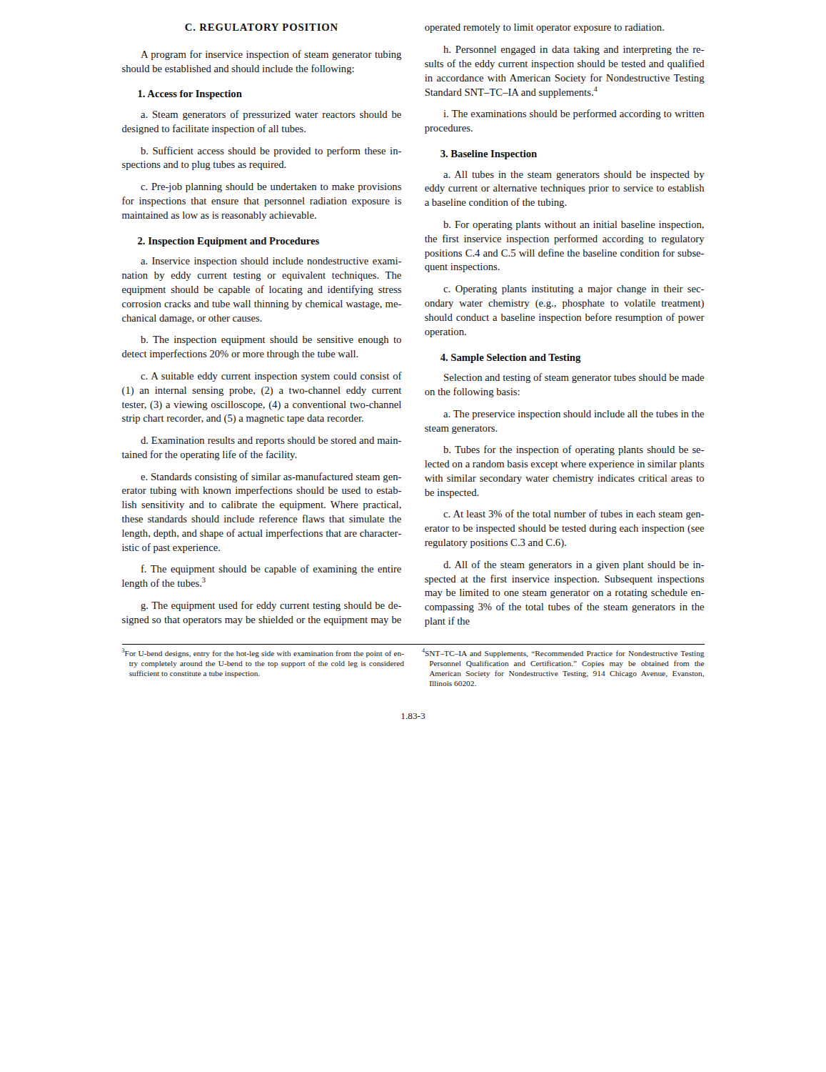C. Regulatory Position
A program for inservice inspection of steam generator tubing should be established and should include the following:
1. Access for Inspection
a. Steam generators of pressurized water reactors should be designed to facilitate inspection of all tubes.
b. Sufficient access should be provided to perform these inspections and to plug tubes as required.
c. Pre-job planning should be undertaken to make provisions for inspections that ensure that personnel radiation exposure is maintained as low as is reasonably achievable.
2. Inspection Equipment and Procedures
a. Inservice inspection should include nondestructive examination by eddy current testing or equivalent techniques. The equipment should be capable of locating and identifying stress corrosion cracks and tube wall thinning by chemical wastage, mechanical damage, or other causes.
b. The inspection equipment should be sensitive enough to detect imperfections 20% or more through the tube wall.
c. A suitable eddy current inspection system could consist of (1) an internal sensing probe, (2) a two-channel eddy current tester, (3) a viewing oscilloscope, (4) a conventional two-channel strip chart recorder, and (5) a magnetic tape data recorder.
d. Examination results and reports should be stored and maintained for the operating life of the facility.
e. Standards consisting of similar as-manufactured steam generator tubing with known imperfections should be used to establish sensitivity and to calibrate the equipment. Where practical, these standards should include reference flaws that simulate the length, depth, and shape of actual imperfections that are characteristic of past experience.
f. The equipment should be capable of examining the entire length of the tubes.3
g. The equipment used for eddy current testing should be designed so that operators may be shielded or the equipment may be operated remotely to limit operator exposure to radiation.
h. Personnel engaged in data taking and interpreting the results of the eddy current inspection should be tested and qualified in accordance with American Society for Nondestructive Testing Standard SNT–TC–IA and supplements.4
i. The examinations should be performed according to written procedures.
3. Baseline Inspection
a. All tubes in the steam generators should be inspected by eddy current or alternative techniques prior to service to establish a baseline condition of the tubing.
b. For operating plants without an initial baseline inspection, the first inservice inspection performed according to regulatory positions C.4 and C.5 will define the baseline condition for subsequent inspections.
c. Operating plants instituting a major change in their secondary water chemistry (e.g., phosphate to volatile treatment) should conduct a baseline inspection before resumption of power operation.
4. Sample Selection and Testing
Selection and testing of steam generator tubes should be made on the following basis:
a. The preservice inspection should include all the tubes in the steam generators.
b. Tubes for the inspection of operating plants should be selected on a random basis except where experience in similar plants with similar secondary water chemistry indicates critical areas to be inspected.
c. At least 3% of the total number of tubes in each steam generator to be inspected should be tested during each inspection (see regulatory positions C.3 and C.6).
d. All of the steam generators in a given plant should be inspected at the first inservice inspection. Subsequent inspections may be limited to one steam generator on a rotating schedule encompassing 3% of the total tubes of the steam generators in the plant if the
3For U-bend designs, entry for the hot-leg side with examination from the point of entry completely around the U-bend to the top support of the cold leg is considered sufficient to constitute a tube inspection.
4SNT–TC–IA and Supplements, “Recommended Practice for Nondestructive Testing Personnel Qualification and Certification.” Copies may be obtained from the American Society for Nondestructive Testing, 914 Chicago Avenue, Evanston, Illinois 60202.
1.83-3